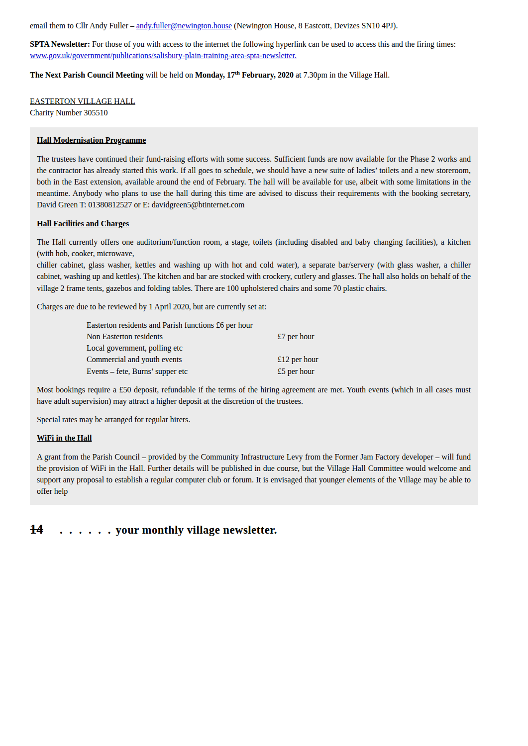email them to Cllr Andy Fuller – andy.fuller@newington.house (Newington House, 8 Eastcott, Devizes SN10 4PJ).
SPTA Newsletter: For those of you with access to the internet the following hyperlink can be used to access this and the firing times:
www.gov.uk/government/publications/salisbury-plain-training-area-spta-newsletter.
The Next Parish Council Meeting will be held on Monday, 17th February, 2020 at 7.30pm in the Village Hall.
EASTERTON VILLAGE HALL
Charity Number 305510
Hall Modernisation Programme
The trustees have continued their fund-raising efforts with some success. Sufficient funds are now available for the Phase 2 works and the contractor has already started this work. If all goes to schedule, we should have a new suite of ladies’ toilets and a new storeroom, both in the East extension, available around the end of February. The hall will be available for use, albeit with some limitations in the meantime. Anybody who plans to use the hall during this time are advised to discuss their requirements with the booking secretary, David Green T: 01380812527 or E: davidgreen5@btinternet.com
Hall Facilities and Charges
The Hall currently offers one auditorium/function room, a stage, toilets (including disabled and baby changing facilities), a kitchen (with hob, cooker, microwave,
chiller cabinet, glass washer, kettles and washing up with hot and cold water), a separate bar/servery (with glass washer, a chiller cabinet, washing up and kettles). The kitchen and bar are stocked with crockery, cutlery and glasses. The hall also holds on behalf of the village 2 frame tents, gazebos and folding tables. There are 100 upholstered chairs and some 70 plastic chairs.
Charges are due to be reviewed by 1 April 2020, but are currently set at:
| Easterton residents and Parish functions £6 per hour | |
| Non Easterton residents | £7 per hour |
| Local government, polling etc | |
| Commercial and youth events | £12 per hour |
| Events – fete, Burns’ supper etc | £5 per hour |
Most bookings require a £50 deposit, refundable if the terms of the hiring agreement are met. Youth events (which in all cases must have adult supervision) may attract a higher deposit at the discretion of the trustees.
Special rates may be arranged for regular hirers.
WiFi in the Hall
A grant from the Parish Council – provided by the Community Infrastructure Levy from the Former Jam Factory developer – will fund the provision of WiFi in the Hall. Further details will be published in due course, but the Village Hall Committee would welcome and support any proposal to establish a regular computer club or forum. It is envisaged that younger elements of the Village may be able to offer help
14
. . . . . . your monthly village newsletter.